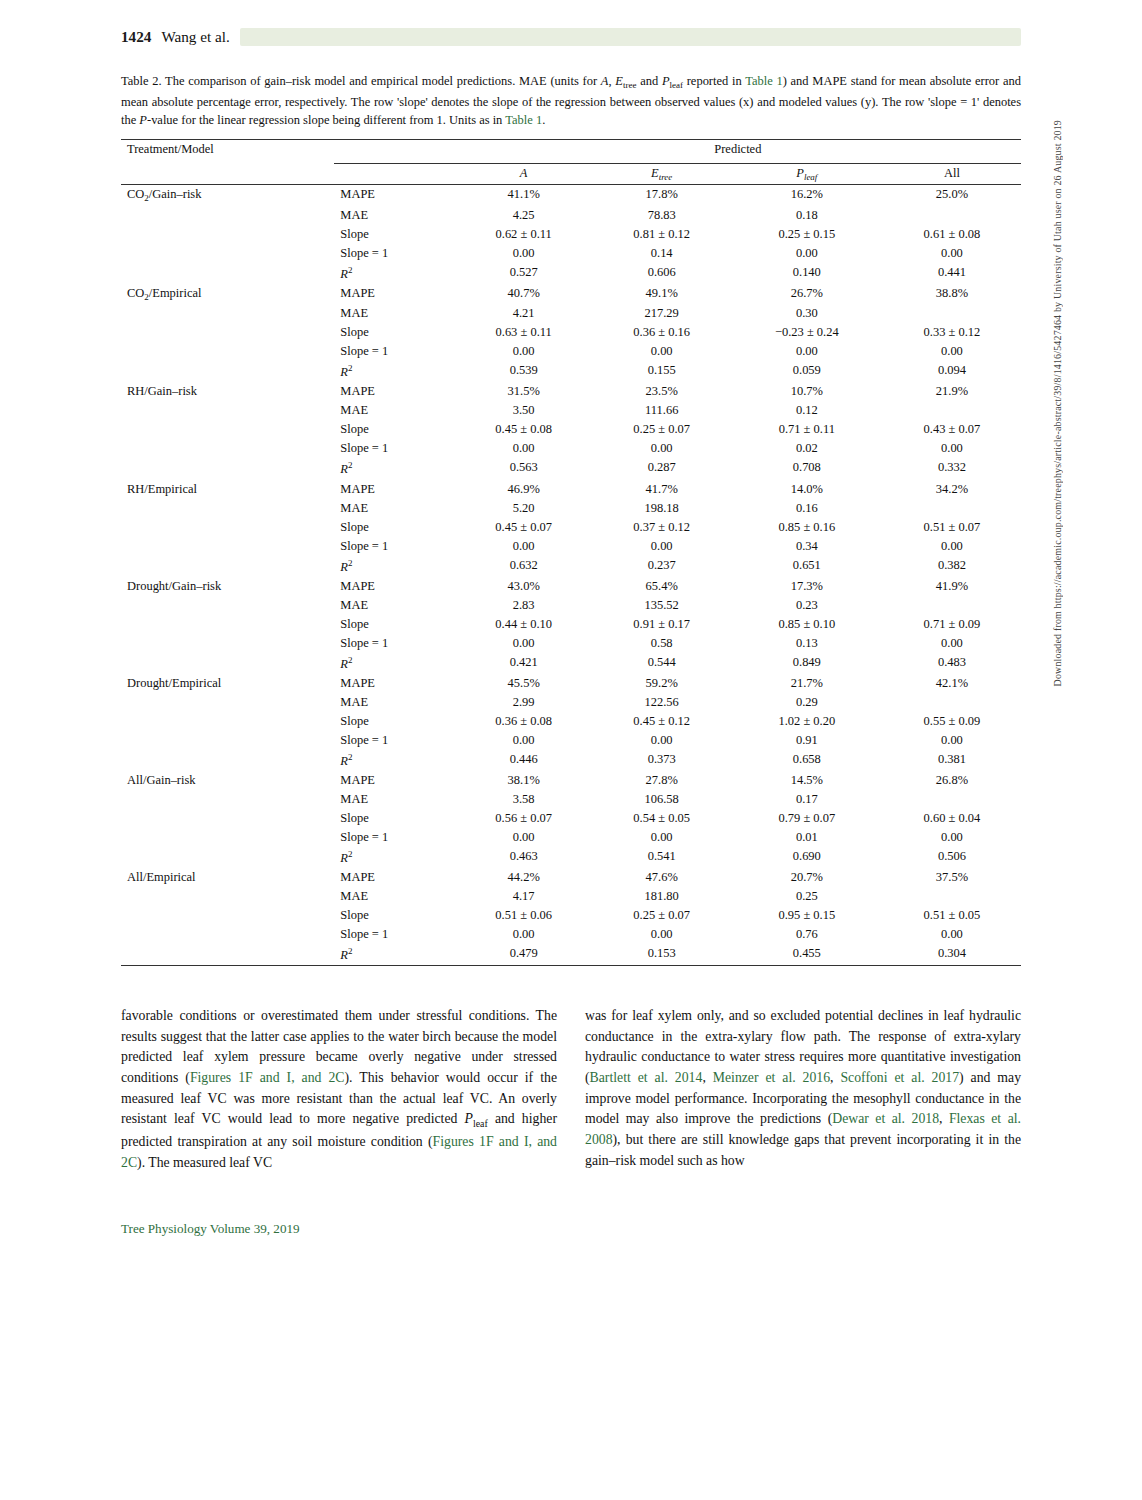Downloaded from https://academic.oup.com/treephys/article-abstract/39/8/1416/5427464 by University of Utah user on 26 August 2019
1424 Wang et al.
Table 2. The comparison of gain–risk model and empirical model predictions. MAE (units for A, Etree and Pleaf reported in Table 1) and MAPE stand for mean absolute error and mean absolute percentage error, respectively. The row 'slope' denotes the slope of the regression between observed values (x) and modeled values (y). The row 'slope = 1' denotes the P-value for the linear regression slope being different from 1. Units as in Table 1.
| Treatment/Model | | Predicted |
| --- | --- | --- |
| | | A | E tree | P leaf | All |
| CO 2 /Gain–risk | MAPE | 41.1% | 17.8% | 16.2% | 25.0% |
| | MAE | 4.25 | 78.83 | 0.18 | |
| | Slope | 0.62 ± 0.11 | 0.81 ± 0.12 | 0.25 ± 0.15 | 0.61 ± 0.08 |
| | Slope = 1 | 0.00 | 0.14 | 0.00 | 0.00 |
| | R 2 | 0.527 | 0.606 | 0.140 | 0.441 |
| CO 2 /Empirical | MAPE | 40.7% | 49.1% | 26.7% | 38.8% |
| | MAE | 4.21 | 217.29 | 0.30 | |
| | Slope | 0.63 ± 0.11 | 0.36 ± 0.16 | −0.23 ± 0.24 | 0.33 ± 0.12 |
| | Slope = 1 | 0.00 | 0.00 | 0.00 | 0.00 |
| | R 2 | 0.539 | 0.155 | 0.059 | 0.094 |
| RH/Gain–risk | MAPE | 31.5% | 23.5% | 10.7% | 21.9% |
| | MAE | 3.50 | 111.66 | 0.12 | |
| | Slope | 0.45 ± 0.08 | 0.25 ± 0.07 | 0.71 ± 0.11 | 0.43 ± 0.07 |
| | Slope = 1 | 0.00 | 0.00 | 0.02 | 0.00 |
| | R 2 | 0.563 | 0.287 | 0.708 | 0.332 |
| RH/Empirical | MAPE | 46.9% | 41.7% | 14.0% | 34.2% |
| | MAE | 5.20 | 198.18 | 0.16 | |
| | Slope | 0.45 ± 0.07 | 0.37 ± 0.12 | 0.85 ± 0.16 | 0.51 ± 0.07 |
| | Slope = 1 | 0.00 | 0.00 | 0.34 | 0.00 |
| | R 2 | 0.632 | 0.237 | 0.651 | 0.382 |
| Drought/Gain–risk | MAPE | 43.0% | 65.4% | 17.3% | 41.9% |
| | MAE | 2.83 | 135.52 | 0.23 | |
| | Slope | 0.44 ± 0.10 | 0.91 ± 0.17 | 0.85 ± 0.10 | 0.71 ± 0.09 |
| | Slope = 1 | 0.00 | 0.58 | 0.13 | 0.00 |
| | R 2 | 0.421 | 0.544 | 0.849 | 0.483 |
| Drought/Empirical | MAPE | 45.5% | 59.2% | 21.7% | 42.1% |
| | MAE | 2.99 | 122.56 | 0.29 | |
| | Slope | 0.36 ± 0.08 | 0.45 ± 0.12 | 1.02 ± 0.20 | 0.55 ± 0.09 |
| | Slope = 1 | 0.00 | 0.00 | 0.91 | 0.00 |
| | R 2 | 0.446 | 0.373 | 0.658 | 0.381 |
| All/Gain–risk | MAPE | 38.1% | 27.8% | 14.5% | 26.8% |
| | MAE | 3.58 | 106.58 | 0.17 | |
| | Slope | 0.56 ± 0.07 | 0.54 ± 0.05 | 0.79 ± 0.07 | 0.60 ± 0.04 |
| | Slope = 1 | 0.00 | 0.00 | 0.01 | 0.00 |
| | R 2 | 0.463 | 0.541 | 0.690 | 0.506 |
| All/Empirical | MAPE | 44.2% | 47.6% | 20.7% | 37.5% |
| | MAE | 4.17 | 181.80 | 0.25 | |
| | Slope | 0.51 ± 0.06 | 0.25 ± 0.07 | 0.95 ± 0.15 | 0.51 ± 0.05 |
| | Slope = 1 | 0.00 | 0.00 | 0.76 | 0.00 |
| | R 2 | 0.479 | 0.153 | 0.455 | 0.304 |
favorable conditions or overestimated them under stressful conditions. The results suggest that the latter case applies to the water birch because the model predicted leaf xylem pressure became overly negative under stressed conditions (Figures 1F and I, and 2C). This behavior would occur if the measured leaf VC was more resistant than the actual leaf VC. An overly resistant leaf VC would lead to more negative predicted Pleaf and higher predicted transpiration at any soil moisture condition (Figures 1F and I, and 2C). The measured leaf VC
was for leaf xylem only, and so excluded potential declines in leaf hydraulic conductance in the extra-xylary flow path. The response of extra-xylary hydraulic conductance to water stress requires more quantitative investigation (Bartlett et al. 2014, Meinzer et al. 2016, Scoffoni et al. 2017) and may improve model performance. Incorporating the mesophyll conductance in the model may also improve the predictions (Dewar et al. 2018, Flexas et al. 2008), but there are still knowledge gaps that prevent incorporating it in the gain–risk model such as how
Tree Physiology Volume 39, 2019